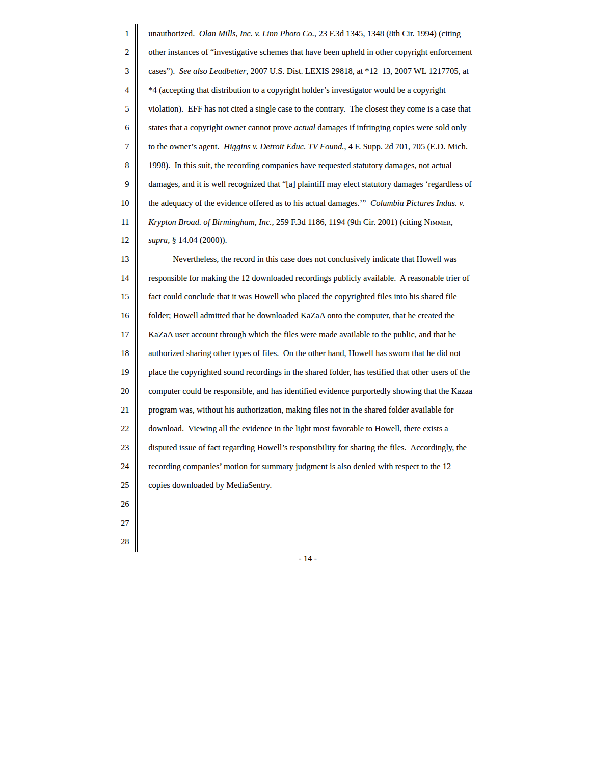1
2
3
4
5
6
7
8
9
10
11
12
13
14
15
16
17
18
19
20
21
22
23
24
25
26
27
28
unauthorized. Olan Mills, Inc. v. Linn Photo Co., 23 F.3d 1345, 1348 (8th Cir. 1994) (citing other instances of “investigative schemes that have been upheld in other copyright enforcement cases”). See also Leadbetter, 2007 U.S. Dist. LEXIS 29818, at *12–13, 2007 WL 1217705, at *4 (accepting that distribution to a copyright holder’s investigator would be a copyright violation). EFF has not cited a single case to the contrary. The closest they come is a case that states that a copyright owner cannot prove actual damages if infringing copies were sold only to the owner’s agent. Higgins v. Detroit Educ. TV Found., 4 F. Supp. 2d 701, 705 (E.D. Mich. 1998). In this suit, the recording companies have requested statutory damages, not actual damages, and it is well recognized that “[a] plaintiff may elect statutory damages ‘regardless of the adequacy of the evidence offered as to his actual damages.’” Columbia Pictures Indus. v. Krypton Broad. of Birmingham, Inc., 259 F.3d 1186, 1194 (9th Cir. 2001) (citing Nimmer, supra, § 14.04 (2000)).
Nevertheless, the record in this case does not conclusively indicate that Howell was responsible for making the 12 downloaded recordings publicly available. A reasonable trier of fact could conclude that it was Howell who placed the copyrighted files into his shared file folder; Howell admitted that he downloaded KaZaA onto the computer, that he created the KaZaA user account through which the files were made available to the public, and that he authorized sharing other types of files. On the other hand, Howell has sworn that he did not place the copyrighted sound recordings in the shared folder, has testified that other users of the computer could be responsible, and has identified evidence purportedly showing that the Kazaa program was, without his authorization, making files not in the shared folder available for download. Viewing all the evidence in the light most favorable to Howell, there exists a disputed issue of fact regarding Howell’s responsibility for sharing the files. Accordingly, the recording companies’ motion for summary judgment is also denied with respect to the 12 copies downloaded by MediaSentry.
- 14 -